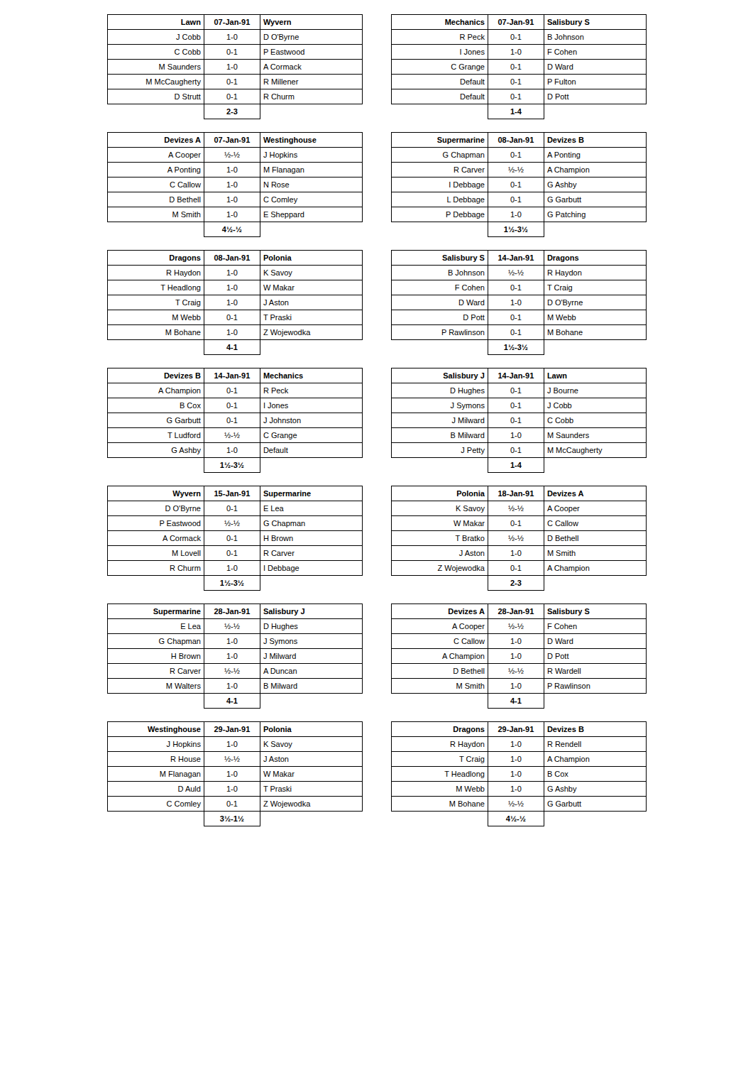| Lawn | 07-Jan-91 | Wyvern |
| J Cobb | 1-0 | D O'Byrne |
| C Cobb | 0-1 | P Eastwood |
| M Saunders | 1-0 | A Cormack |
| M McCaugherty | 0-1 | R Millener |
| D Strutt | 0-1 | R Churm |
| | 2-3 | |
| Mechanics | 07-Jan-91 | Salisbury S |
| R Peck | 0-1 | B Johnson |
| I Jones | 1-0 | F Cohen |
| C Grange | 0-1 | D Ward |
| Default | 0-1 | P Fulton |
| Default | 0-1 | D Pott |
| | 1-4 | |
| Devizes A | 07-Jan-91 | Westinghouse |
| A Cooper | ½-½ | J Hopkins |
| A Ponting | 1-0 | M Flanagan |
| C Callow | 1-0 | N Rose |
| D Bethell | 1-0 | C Comley |
| M Smith | 1-0 | E Sheppard |
| | 4½-½ | |
| Supermarine | 08-Jan-91 | Devizes B |
| G Chapman | 0-1 | A Ponting |
| R Carver | ½-½ | A Champion |
| I Debbage | 0-1 | G Ashby |
| L Debbage | 0-1 | G Garbutt |
| P Debbage | 1-0 | G Patching |
| | 1½-3½ | |
| Dragons | 08-Jan-91 | Polonia |
| R Haydon | 1-0 | K Savoy |
| T Headlong | 1-0 | W Makar |
| T Craig | 1-0 | J Aston |
| M Webb | 0-1 | T Praski |
| M Bohane | 1-0 | Z Wojewodka |
| | 4-1 | |
| Salisbury S | 14-Jan-91 | Dragons |
| B Johnson | ½-½ | R Haydon |
| F Cohen | 0-1 | T Craig |
| D Ward | 1-0 | D O'Byrne |
| D Pott | 0-1 | M Webb |
| P Rawlinson | 0-1 | M Bohane |
| | 1½-3½ | |
| Devizes B | 14-Jan-91 | Mechanics |
| A Champion | 0-1 | R Peck |
| B Cox | 0-1 | I Jones |
| G Garbutt | 0-1 | J Johnston |
| T Ludford | ½-½ | C Grange |
| G Ashby | 1-0 | Default |
| | 1½-3½ | |
| Salisbury J | 14-Jan-91 | Lawn |
| D Hughes | 0-1 | J Bourne |
| J Symons | 0-1 | J Cobb |
| J Milward | 0-1 | C Cobb |
| B Milward | 1-0 | M Saunders |
| J Petty | 0-1 | M McCaugherty |
| | 1-4 | |
| Wyvern | 15-Jan-91 | Supermarine |
| D O'Byrne | 0-1 | E Lea |
| P Eastwood | ½-½ | G Chapman |
| A Cormack | 0-1 | H Brown |
| M Lovell | 0-1 | R Carver |
| R Churm | 1-0 | I Debbage |
| | 1½-3½ | |
| Polonia | 18-Jan-91 | Devizes A |
| K Savoy | ½-½ | A Cooper |
| W Makar | 0-1 | C Callow |
| T Bratko | ½-½ | D Bethell |
| J Aston | 1-0 | M Smith |
| Z Wojewodka | 0-1 | A Champion |
| | 2-3 | |
| Supermarine | 28-Jan-91 | Salisbury J |
| E Lea | ½-½ | D Hughes |
| G Chapman | 1-0 | J Symons |
| H Brown | 1-0 | J Milward |
| R Carver | ½-½ | A Duncan |
| M Walters | 1-0 | B Milward |
| | 4-1 | |
| Devizes A | 28-Jan-91 | Salisbury S |
| A Cooper | ½-½ | F Cohen |
| C Callow | 1-0 | D Ward |
| A Champion | 1-0 | D Pott |
| D Bethell | ½-½ | R Wardell |
| M Smith | 1-0 | P Rawlinson |
| | 4-1 | |
| Westinghouse | 29-Jan-91 | Polonia |
| J Hopkins | 1-0 | K Savoy |
| R House | ½-½ | J Aston |
| M Flanagan | 1-0 | W Makar |
| D Auld | 1-0 | T Praski |
| C Comley | 0-1 | Z Wojewodka |
| | 3½-1½ | |
| Dragons | 29-Jan-91 | Devizes B |
| R Haydon | 1-0 | R Rendell |
| T Craig | 1-0 | A Champion |
| T Headlong | 1-0 | B Cox |
| M Webb | 1-0 | G Ashby |
| M Bohane | ½-½ | G Garbutt |
| | 4½-½ | |